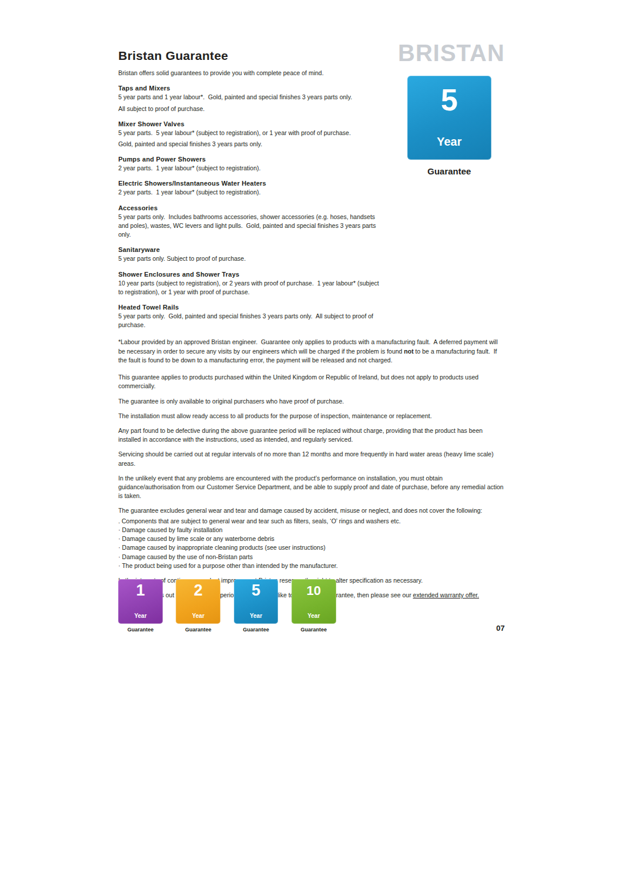BRISTAN
5
Year
Guarantee
Bristan Guarantee
Bristan offers solid guarantees to provide you with complete peace of mind.
Taps and Mixers
5 year parts and 1 year labour*. Gold, painted and special finishes 3 years parts only.
All subject to proof of purchase.
Mixer Shower Valves
5 year parts. 5 year labour* (subject to registration), or 1 year with proof of purchase.
Gold, painted and special finishes 3 years parts only.
Pumps and Power Showers
2 year parts. 1 year labour* (subject to registration).
Electric Showers/Instantaneous Water Heaters
2 year parts. 1 year labour* (subject to registration).
Accessories
5 year parts only. Includes bathrooms accessories, shower accessories (e.g. hoses, handsets and poles), wastes, WC levers and light pulls. Gold, painted and special finishes 3 years parts only.
Sanitaryware
5 year parts only. Subject to proof of purchase.
Shower Enclosures and Shower Trays
10 year parts (subject to registration), or 2 years with proof of purchase. 1 year labour* (subject to registration), or 1 year with proof of purchase.
Heated Towel Rails
5 year parts only. Gold, painted and special finishes 3 years parts only. All subject to proof of purchase.
*Labour provided by an approved Bristan engineer. Guarantee only applies to products with a manufacturing fault. A deferred payment will be necessary in order to secure any visits by our engineers which will be charged if the problem is found not to be a manufacturing fault. If the fault is found to be down to a manufacturing error, the payment will be released and not charged.
This guarantee applies to products purchased within the United Kingdom or Republic of Ireland, but does not apply to products used commercially.
The guarantee is only available to original purchasers who have proof of purchase.
The installation must allow ready access to all products for the purpose of inspection, maintenance or replacement.
Any part found to be defective during the above guarantee period will be replaced without charge, providing that the product has been installed in accordance with the instructions, used as intended, and regularly serviced.
Servicing should be carried out at regular intervals of no more than 12 months and more frequently in hard water areas (heavy lime scale) areas.
In the unlikely event that any problems are encountered with the product’s performance on installation, you must obtain guidance/authorisation from our Customer Service Department, and be able to supply proof and date of purchase, before any remedial action is taken.
The guarantee excludes general wear and tear and damage caused by accident, misuse or neglect, and does not cover the following:
. Components that are subject to general wear and tear such as filters, seals, ‘O’ rings and washers etc.
· Damage caused by faulty installation
· Damage caused by lime scale or any waterborne debris
· Damage caused by inappropriate cleaning products (see user instructions)
· Damage caused by the use of non-Bristan parts
· The product being used for a purpose other than intended by the manufacturer.
In the interests of continuous product improvement Bristan reserves the right to alter specification as necessary.
If your product is out of its guarantee period, or you would like to extend the guarantee, then please see our extended warranty offer.
1
Year
Guarantee
2
Year
Guarantee
5
Year
Guarantee
10
Year
Guarantee
07